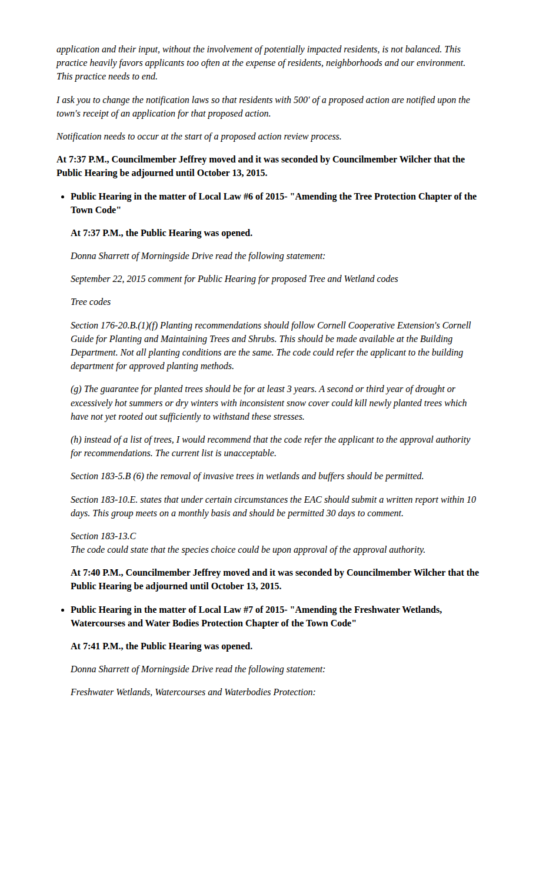application and their input, without the involvement of potentially impacted residents, is not balanced. This practice heavily favors applicants too often at the expense of residents, neighborhoods and our environment. This practice needs to end.
I ask you to change the notification laws so that residents with 500' of a proposed action are notified upon the town's receipt of an application for that proposed action.
Notification needs to occur at the start of a proposed action review process.
At 7:37 P.M., Councilmember Jeffrey moved and it was seconded by Councilmember Wilcher that the Public Hearing be adjourned until October 13, 2015.
Public Hearing in the matter of Local Law #6 of 2015- "Amending the Tree Protection Chapter of the Town Code"
At 7:37 P.M., the Public Hearing was opened.
Donna Sharrett of Morningside Drive read the following statement:
September 22, 2015 comment for Public Hearing for proposed Tree and Wetland codes
Tree codes
Section 176-20.B.(1)(f) Planting recommendations should follow Cornell Cooperative Extension's Cornell Guide for Planting and Maintaining Trees and Shrubs. This should be made available at the Building Department. Not all planting conditions are the same. The code could refer the applicant to the building department for approved planting methods.
(g) The guarantee for planted trees should be for at least 3 years. A second or third year of drought or excessively hot summers or dry winters with inconsistent snow cover could kill newly planted trees which have not yet rooted out sufficiently to withstand these stresses.
(h) instead of a list of trees, I would recommend that the code refer the applicant to the approval authority for recommendations. The current list is unacceptable.
Section 183-5.B (6) the removal of invasive trees in wetlands and buffers should be permitted.
Section 183-10.E. states that under certain circumstances the EAC should submit a written report within 10 days. This group meets on a monthly basis and should be permitted 30 days to comment.
Section 183-13.C
The code could state that the species choice could be upon approval of the approval authority.
At 7:40 P.M., Councilmember Jeffrey moved and it was seconded by Councilmember Wilcher that the Public Hearing be adjourned until October 13, 2015.
Public Hearing in the matter of Local Law #7 of 2015- "Amending the Freshwater Wetlands, Watercourses and Water Bodies Protection Chapter of the Town Code"
At 7:41 P.M., the Public Hearing was opened.
Donna Sharrett of Morningside Drive read the following statement:
Freshwater Wetlands, Watercourses and Waterbodies Protection: